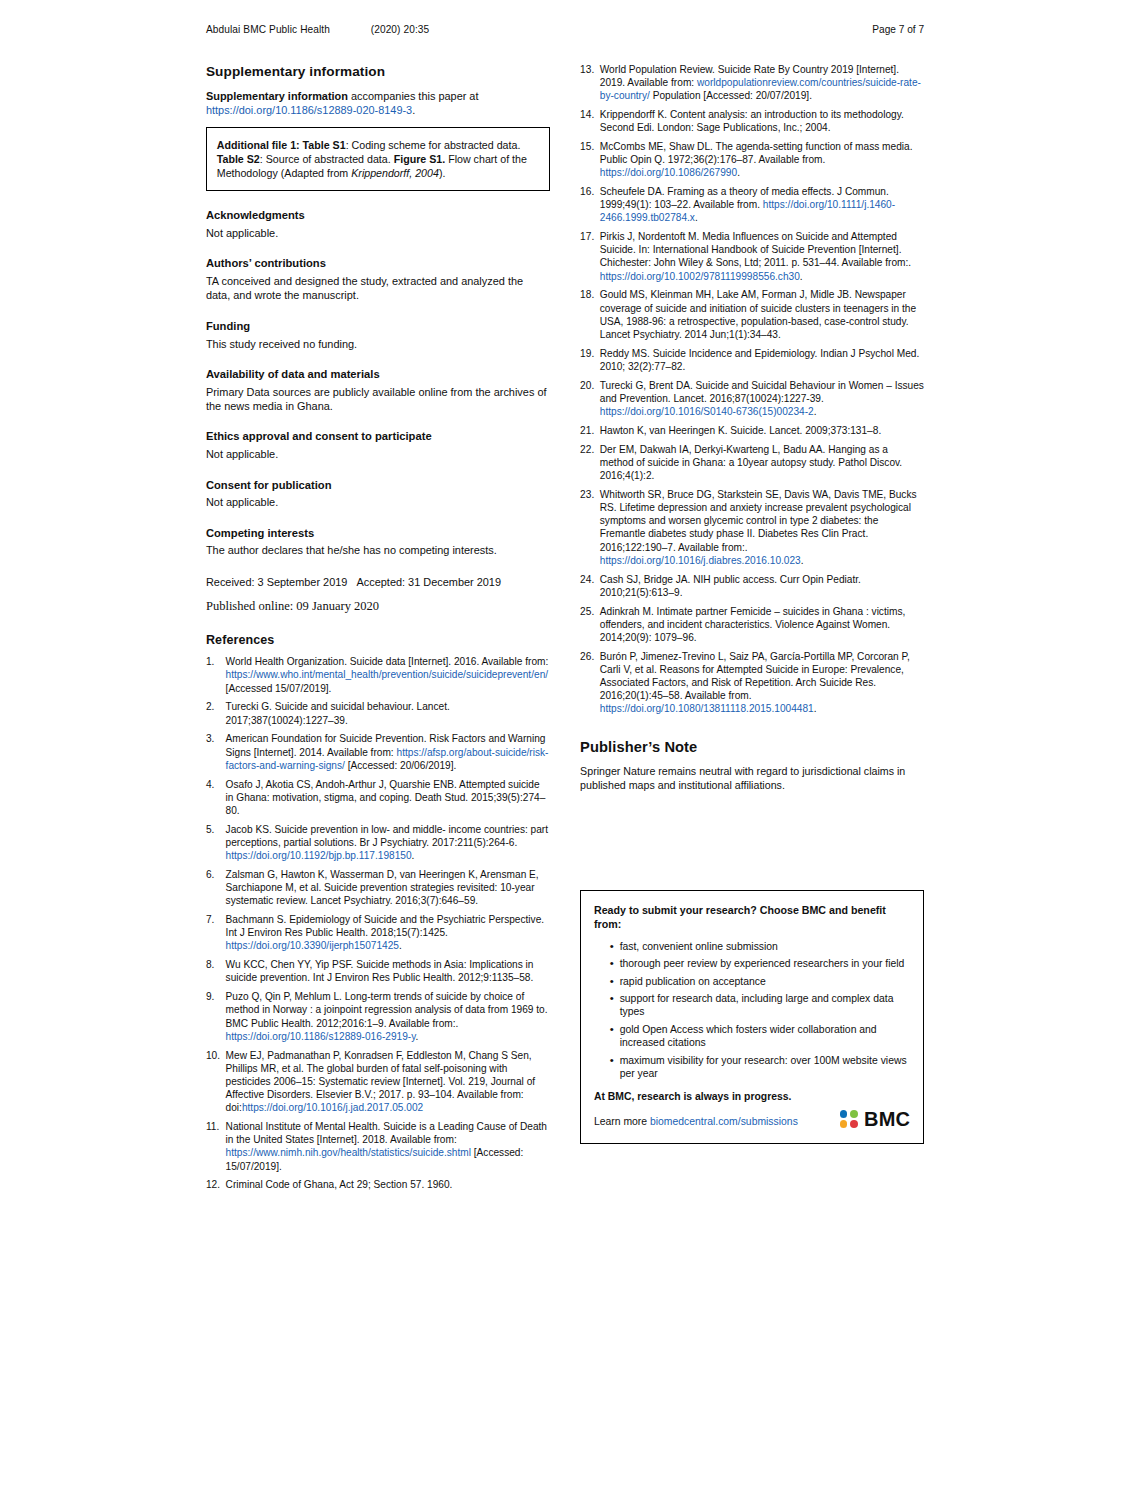Abdulai BMC Public Health (2020) 20:35
Page 7 of 7
Supplementary information
Supplementary information accompanies this paper at https://doi.org/10.1186/s12889-020-8149-3.
Additional file 1: Table S1: Coding scheme for abstracted data. Table S2: Source of abstracted data. Figure S1. Flow chart of the Methodology (Adapted from Krippendorff, 2004).
Acknowledgments
Not applicable.
Authors’ contributions
TA conceived and designed the study, extracted and analyzed the data, and wrote the manuscript.
Funding
This study received no funding.
Availability of data and materials
Primary Data sources are publicly available online from the archives of the news media in Ghana.
Ethics approval and consent to participate
Not applicable.
Consent for publication
Not applicable.
Competing interests
The author declares that he/she has no competing interests.
Received: 3 September 2019 Accepted: 31 December 2019
Published online: 09 January 2020
References
World Health Organization. Suicide data [Internet]. 2016. Available from: https://www.who.int/mental_health/prevention/suicide/suicideprevent/en/ [Accessed 15/07/2019].
Turecki G. Suicide and suicidal behaviour. Lancet. 2017;387(10024):1227–39.
American Foundation for Suicide Prevention. Risk Factors and Warning Signs [Internet]. 2014. Available from: https://afsp.org/about-suicide/risk-factors-and-warning-signs/ [Accessed: 20/06/2019].
Osafo J, Akotia CS, Andoh-Arthur J, Quarshie ENB. Attempted suicide in Ghana: motivation, stigma, and coping. Death Stud. 2015;39(5):274–80.
Jacob KS. Suicide prevention in low- and middle- income countries: part perceptions, partial solutions. Br J Psychiatry. 2017:211(5):264-6. https://doi.org/10.1192/bjp.bp.117.198150.
Zalsman G, Hawton K, Wasserman D, van Heeringen K, Arensman E, Sarchiapone M, et al. Suicide prevention strategies revisited: 10-year systematic review. Lancet Psychiatry. 2016;3(7):646–59.
Bachmann S. Epidemiology of Suicide and the Psychiatric Perspective. Int J Environ Res Public Health. 2018;15(7):1425. https://doi.org/10.3390/ijerph15071425.
Wu KCC, Chen YY, Yip PSF. Suicide methods in Asia: Implications in suicide prevention. Int J Environ Res Public Health. 2012;9:1135–58.
Puzo Q, Qin P, Mehlum L. Long-term trends of suicide by choice of method in Norway : a joinpoint regression analysis of data from 1969 to. BMC Public Health. 2012;2016:1–9. Available from:. https://doi.org/10.1186/s12889-016-2919-y.
Mew EJ, Padmanathan P, Konradsen F, Eddleston M, Chang S Sen, Phillips MR, et al. The global burden of fatal self-poisoning with pesticides 2006–15: Systematic review [Internet]. Vol. 219, Journal of Affective Disorders. Elsevier B.V.; 2017. p. 93–104. Available from: doi:https://doi.org/10.1016/j.jad.2017.05.002
National Institute of Mental Health. Suicide is a Leading Cause of Death in the United States [Internet]. 2018. Available from: https://www.nimh.nih.gov/health/statistics/suicide.shtml [Accessed: 15/07/2019].
Criminal Code of Ghana, Act 29; Section 57. 1960.
World Population Review. Suicide Rate By Country 2019 [Internet]. 2019. Available from: worldpopulationreview.com/countries/suicide-rate-by-country/ Population [Accessed: 20/07/2019].
Krippendorff K. Content analysis: an introduction to its methodology. Second Edi. London: Sage Publications, Inc.; 2004.
McCombs ME, Shaw DL. The agenda-setting function of mass media. Public Opin Q. 1972;36(2):176–87. Available from. https://doi.org/10.1086/267990.
Scheufele DA. Framing as a theory of media effects. J Commun. 1999;49(1): 103–22. Available from. https://doi.org/10.1111/j.1460-2466.1999.tb02784.x.
Pirkis J, Nordentoft M. Media Influences on Suicide and Attempted Suicide. In: International Handbook of Suicide Prevention [Internet]. Chichester: John Wiley & Sons, Ltd; 2011. p. 531–44. Available from:. https://doi.org/10.1002/9781119998556.ch30.
Gould MS, Kleinman MH, Lake AM, Forman J, Midle JB. Newspaper coverage of suicide and initiation of suicide clusters in teenagers in the USA, 1988-96: a retrospective, population-based, case-control study. Lancet Psychiatry. 2014 Jun;1(1):34–43.
Reddy MS. Suicide Incidence and Epidemiology. Indian J Psychol Med. 2010; 32(2):77–82.
Turecki G, Brent DA. Suicide and Suicidal Behaviour in Women – Issues and Prevention. Lancet. 2016;87(10024):1227-39. https://doi.org/10.1016/S0140-6736(15)00234-2.
Hawton K, van Heeringen K. Suicide. Lancet. 2009;373:131–8.
Der EM, Dakwah IA, Derkyi-Kwarteng L, Badu AA. Hanging as a method of suicide in Ghana: a 10year autopsy study. Pathol Discov. 2016;4(1):2.
Whitworth SR, Bruce DG, Starkstein SE, Davis WA, Davis TME, Bucks RS. Lifetime depression and anxiety increase prevalent psychological symptoms and worsen glycemic control in type 2 diabetes: the Fremantle diabetes study phase II. Diabetes Res Clin Pract. 2016;122:190–7. Available from:. https://doi.org/10.1016/j.diabres.2016.10.023.
Cash SJ, Bridge JA. NIH public access. Curr Opin Pediatr. 2010;21(5):613–9.
Adinkrah M. Intimate partner Femicide – suicides in Ghana : victims, offenders, and incident characteristics. Violence Against Women. 2014;20(9): 1079–96.
Burón P, Jimenez-Trevino L, Saiz PA, García-Portilla MP, Corcoran P, Carli V, et al. Reasons for Attempted Suicide in Europe: Prevalence, Associated Factors, and Risk of Repetition. Arch Suicide Res. 2016;20(1):45–58. Available from. https://doi.org/10.1080/13811118.2015.1004481.
Publisher’s Note
Springer Nature remains neutral with regard to jurisdictional claims in published maps and institutional affiliations.
Ready to submit your research? Choose BMC and benefit from:
fast, convenient online submission
thorough peer review by experienced researchers in your field
rapid publication on acceptance
support for research data, including large and complex data types
gold Open Access which fosters wider collaboration and increased citations
maximum visibility for your research: over 100M website views per year
At BMC, research is always in progress.
Learn more biomedcentral.com/submissions
BMC